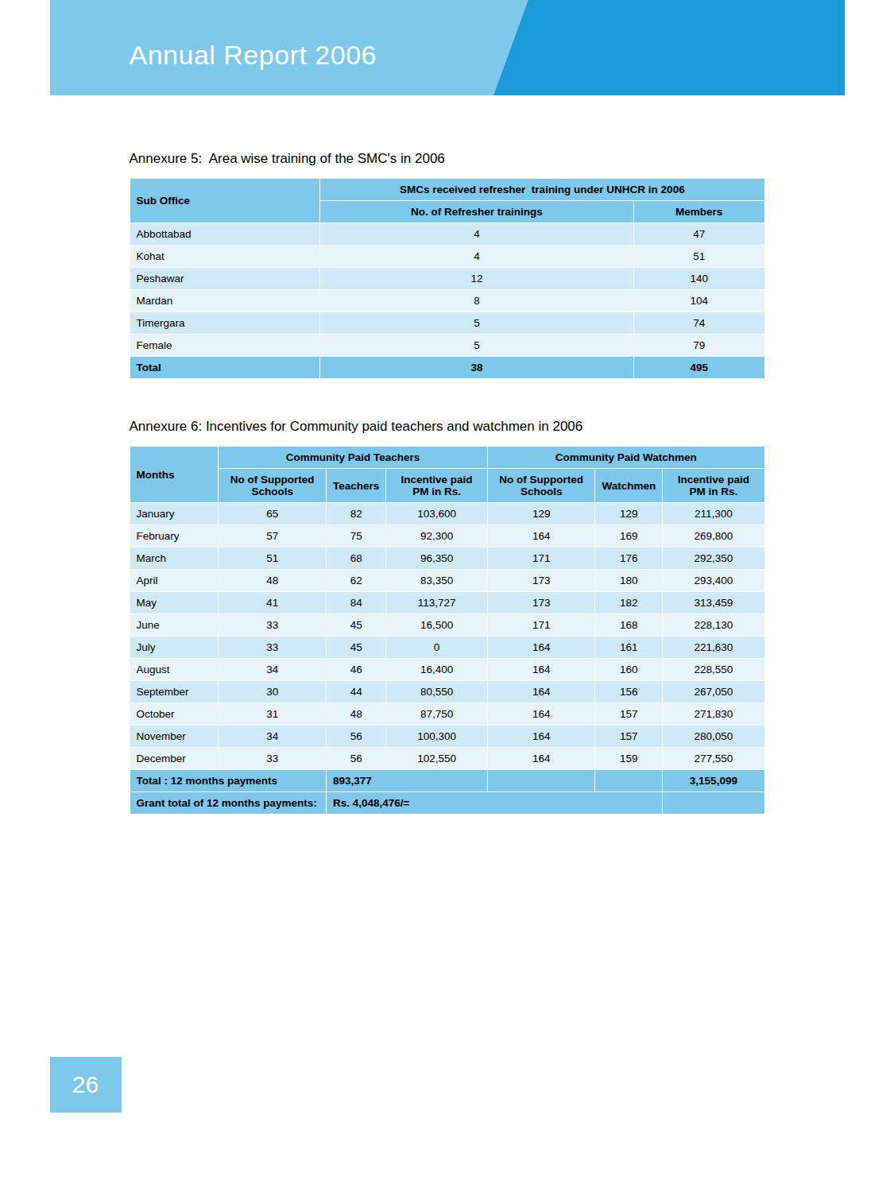Annual Report 2006
Annexure 5: Area wise training of the SMC's in 2006
| Sub Office | SMCs received refresher training under UNHCR in 2006 |
| --- | --- |
| No. of Refresher trainings | Members |
| Abbottabad | 4 | 47 |
| Kohat | 4 | 51 |
| Peshawar | 12 | 140 |
| Mardan | 8 | 104 |
| Timergara | 5 | 74 |
| Female | 5 | 79 |
| Total | 38 | 495 |
Annexure 6: Incentives for Community paid teachers and watchmen in 2006
| Months | Community Paid Teachers | Community Paid Watchmen |
| --- | --- | --- |
| No of Supported Schools | Teachers | Incentive paid PM in Rs. | No of Supported Schools | Watchmen | Incentive paid PM in Rs. |
| January | 65 | 82 | 103,600 | 129 | 129 | 211,300 |
| February | 57 | 75 | 92,300 | 164 | 169 | 269,800 |
| March | 51 | 68 | 96,350 | 171 | 176 | 292,350 |
| April | 48 | 62 | 83,350 | 173 | 180 | 293,400 |
| May | 41 | 84 | 113,727 | 173 | 182 | 313,459 |
| June | 33 | 45 | 16,500 | 171 | 168 | 228,130 |
| July | 33 | 45 | 0 | 164 | 161 | 221,630 |
| August | 34 | 46 | 16,400 | 164 | 160 | 228,550 |
| September | 30 | 44 | 80,550 | 164 | 156 | 267,050 |
| October | 31 | 48 | 87,750 | 164 | 157 | 271,830 |
| November | 34 | 56 | 100,300 | 164 | 157 | 280,050 |
| December | 33 | 56 | 102,550 | 164 | 159 | 277,550 |
| Total : 12 months payments | 893,377 | | | 3,155,099 |
| Grant total of 12 months payments: | Rs. 4,048,476/= | |
26